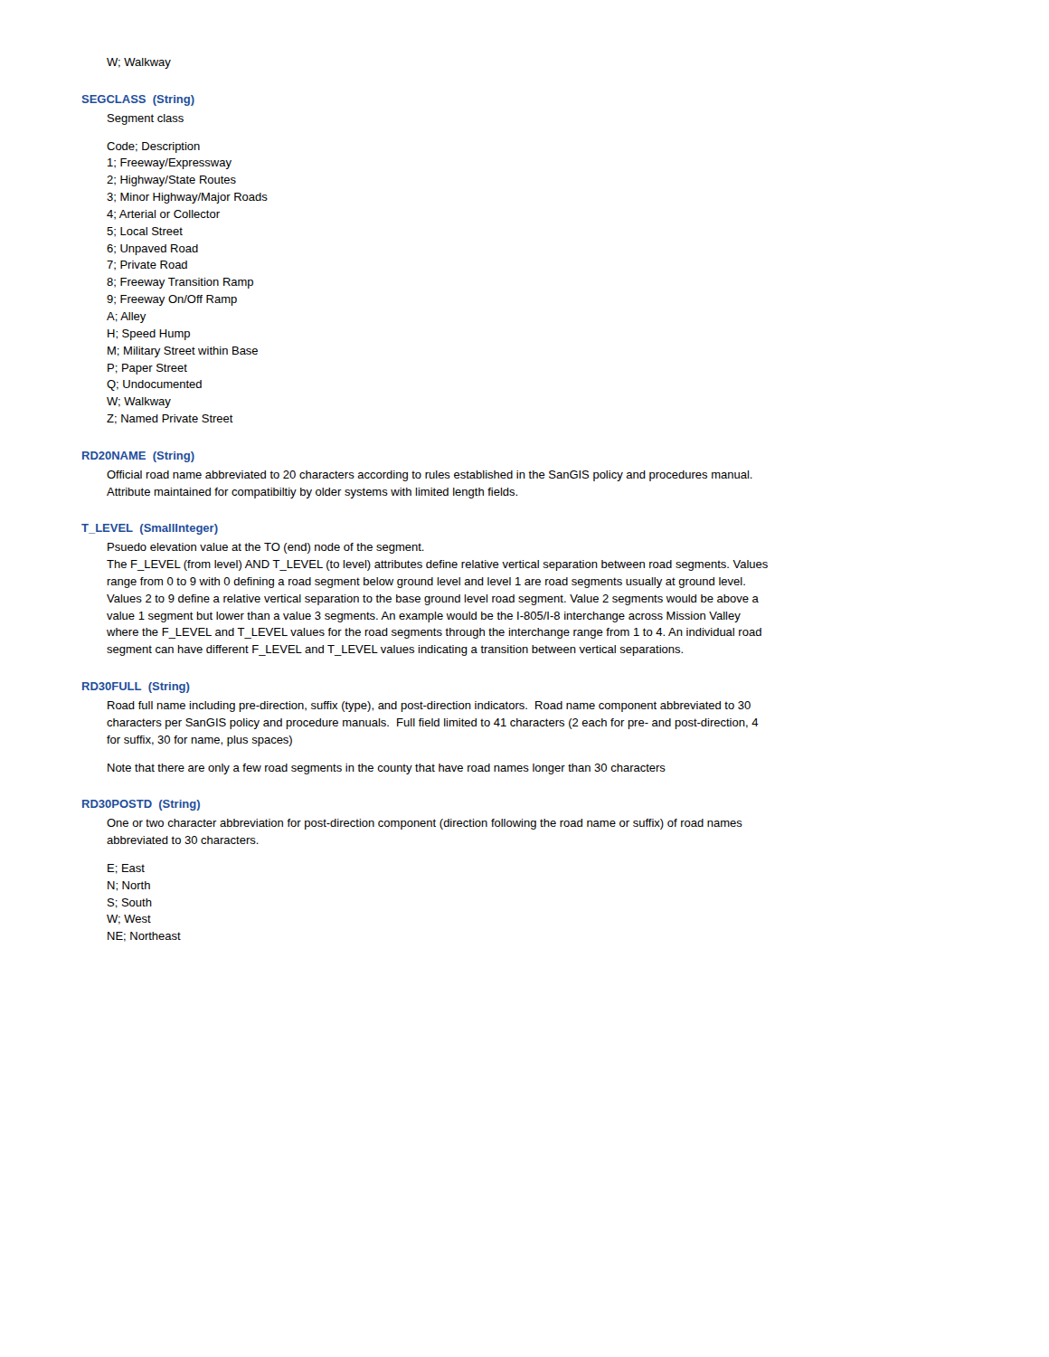W; Walkway
SEGCLASS (String)
Segment class
Code; Description
1; Freeway/Expressway
2; Highway/State Routes
3; Minor Highway/Major Roads
4; Arterial or Collector
5; Local Street
6; Unpaved Road
7; Private Road
8; Freeway Transition Ramp
9; Freeway On/Off Ramp
A; Alley
H; Speed Hump
M; Military Street within Base
P; Paper Street
Q; Undocumented
W; Walkway
Z; Named Private Street
RD20NAME (String)
Official road name abbreviated to 20 characters according to rules established in the SanGIS policy and procedures manual. Attribute maintained for compatibiltiy by older systems with limited length fields.
T_LEVEL (SmallInteger)
Psuedo elevation value at the TO (end) node of the segment.
The F_LEVEL (from level) AND T_LEVEL (to level) attributes define relative vertical separation between road segments. Values range from 0 to 9 with 0 defining a road segment below ground level and level 1 are road segments usually at ground level. Values 2 to 9 define a relative vertical separation to the base ground level road segment. Value 2 segments would be above a value 1 segment but lower than a value 3 segments. An example would be the I-805/I-8 interchange across Mission Valley where the F_LEVEL and T_LEVEL values for the road segments through the interchange range from 1 to 4. An individual road segment can have different F_LEVEL and T_LEVEL values indicating a transition between vertical separations.
RD30FULL (String)
Road full name including pre-direction, suffix (type), and post-direction indicators. Road name component abbreviated to 30 characters per SanGIS policy and procedure manuals. Full field limited to 41 characters (2 each for pre- and post-direction, 4 for suffix, 30 for name, plus spaces)
Note that there are only a few road segments in the county that have road names longer than 30 characters
RD30POSTD (String)
One or two character abbreviation for post-direction component (direction following the road name or suffix) of road names abbreviated to 30 characters.
E; East
N; North
S; South
W; West
NE; Northeast